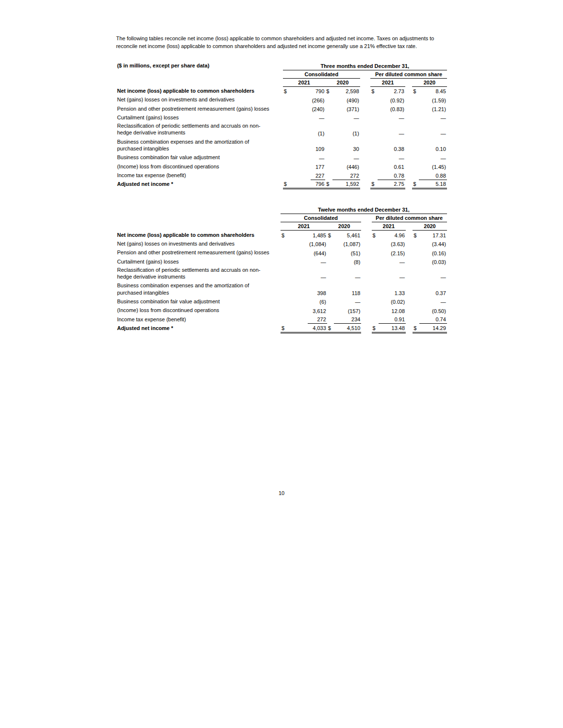The following tables reconcile net income (loss) applicable to common shareholders and adjusted net income. Taxes on adjustments to reconcile net income (loss) applicable to common shareholders and adjusted net income generally use a 21% effective tax rate.
| ($ in millions, except per share data) | | Three months ended December 31, |
| | | Consolidated | | Per diluted common share |
| | | 2021 | 2020 | | 2021 | | 2020 |
| Net income (loss) applicable to common shareholders | | $ | 790 | $ | 2,598 | | $ | 2.73 | | $ | 8.45 |
| Net (gains) losses on investments and derivatives | | | (266) | | (490) | | | (0.92) | | | (1.59) |
| Pension and other postretirement remeasurement (gains) losses | | | (240) | | (371) | | | (0.83) | | | (1.21) |
| Curtailment (gains) losses | | | — | | — | | | — | | | — |
| Reclassification of periodic settlements and accruals on non-hedge derivative instruments | | | (1) | | (1) | | | — | | | — |
| Business combination expenses and the amortization of purchased intangibles | | | 109 | | 30 | | | 0.38 | | | 0.10 |
| Business combination fair value adjustment | | | — | | — | | | — | | | — |
| (Income) loss from discontinued operations | | | 177 | | (446) | | | 0.61 | | | (1.45) |
| Income tax expense (benefit) | | | 227 | | 272 | | | 0.78 | | | 0.88 |
| Adjusted net income * | | $ | 796 | $ | 1,592 | | $ | 2.75 | | $ | 5.18 |
| | | Twelve months ended December 31, |
| | | Consolidated | | Per diluted common share |
| | | 2021 | 2020 | | 2021 | | 2020 |
| Net income (loss) applicable to common shareholders | | $ | 1,485 | $ | 5,461 | | $ | 4.96 | | $ | 17.31 |
| Net (gains) losses on investments and derivatives | | | (1,084) | | (1,087) | | | (3.63) | | | (3.44) |
| Pension and other postretirement remeasurement (gains) losses | | | (644) | | (51) | | | (2.15) | | | (0.16) |
| Curtailment (gains) losses | | | — | | (8) | | | — | | | (0.03) |
| Reclassification of periodic settlements and accruals on non-hedge derivative instruments | | | — | | — | | | — | | | — |
| Business combination expenses and the amortization of purchased intangibles | | | 398 | | 118 | | | 1.33 | | | 0.37 |
| Business combination fair value adjustment | | | (6) | | — | | | (0.02) | | | — |
| (Income) loss from discontinued operations | | | 3,612 | | (157) | | | 12.08 | | | (0.50) |
| Income tax expense (benefit) | | | 272 | | 234 | | | 0.91 | | | 0.74 |
| Adjusted net income * | | $ | 4,033 | $ | 4,510 | | $ | 13.48 | | $ | 14.29 |
10